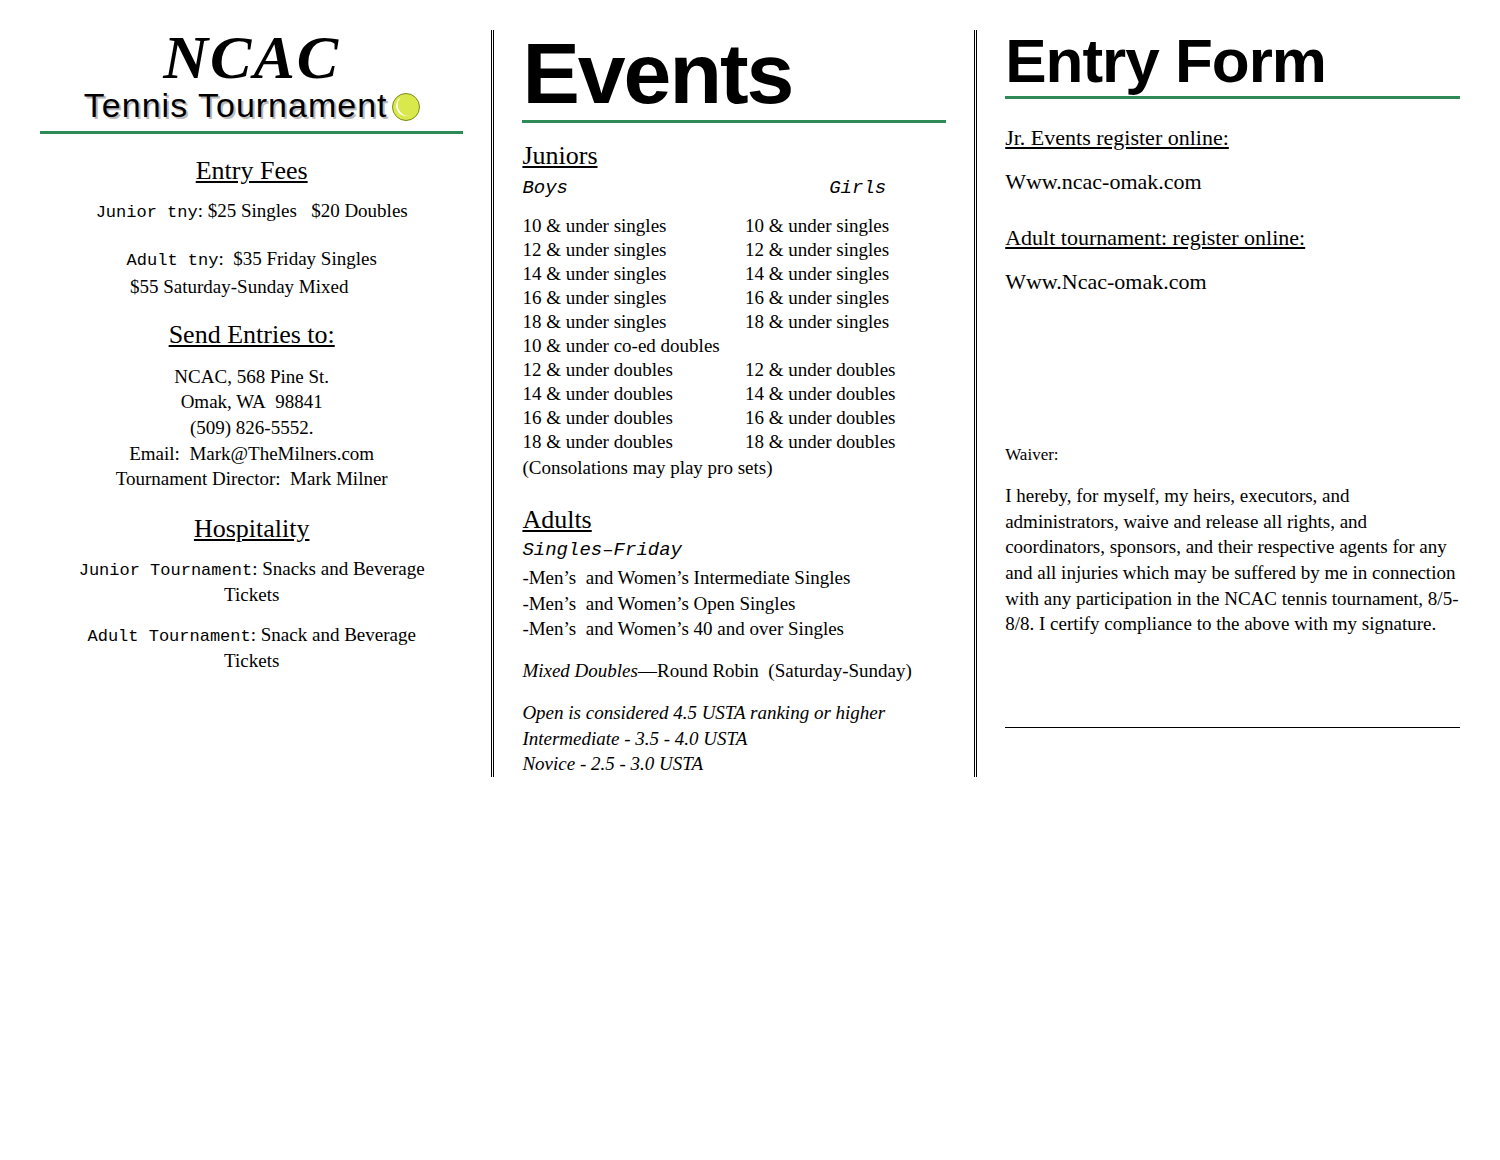NCAC
Tennis Tournament
Entry Fees
Junior tny: $25 Singles $20 Doubles
Adult tny: $35 Friday Singles
$55 Saturday-Sunday Mixed
Send Entries to:
NCAC, 568 Pine St.
Omak, WA 98841
(509) 826-5552.
Email: Mark@TheMilners.com
Tournament Director: Mark Milner
Hospitality
Junior Tournament: Snacks and Beverage
Tickets
Adult Tournament: Snack and Beverage
Tickets
Events
Juniors
Boys Girls
| 10 & under singles | 10 & under singles |
| 12 & under singles | 12 & under singles |
| 14 & under singles | 14 & under singles |
| 16 & under singles | 16 & under singles |
| 18 & under singles | 18 & under singles |
| 10 & under co-ed doubles |
| 12 & under doubles | 12 & under doubles |
| 14 & under doubles | 14 & under doubles |
| 16 & under doubles | 16 & under doubles |
| 18 & under doubles | 18 & under doubles |
(Consolations may play pro sets)
Adults
Singles–Friday
-Men’s and Women’s Intermediate Singles
-Men’s and Women’s Open Singles
-Men’s and Women’s 40 and over Singles
Mixed Doubles—Round Robin (Saturday-Sunday)
Open is considered 4.5 USTA ranking or higher
Intermediate - 3.5 - 4.0 USTA
Novice - 2.5 - 3.0 USTA
Entry Form
Jr. Events register online:
Www.ncac-omak.com
Adult tournament: register online:
Www.Ncac-omak.com
Waiver:
I hereby, for myself, my heirs, executors, and administrators, waive and release all rights, and coordinators, sponsors, and their respective agents for any and all injuries which may be suffered by me in connection with any participation in the NCAC tennis tournament, 8/5-8/8. I certify compliance to the above with my signature.